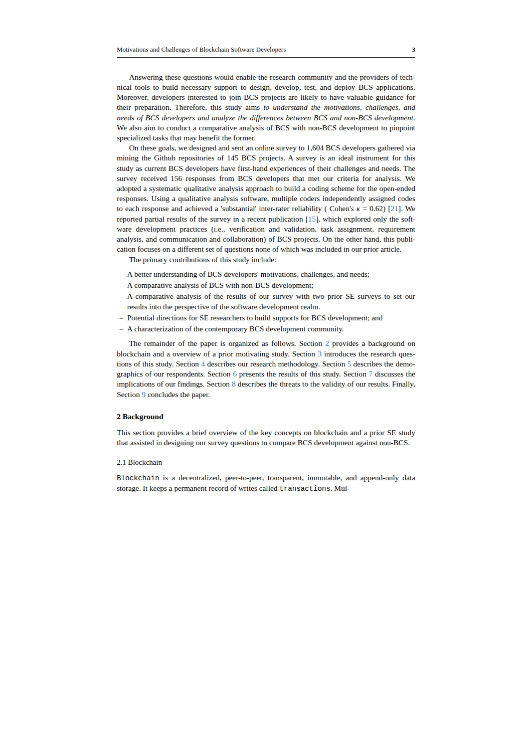Motivations and Challenges of Blockchain Software Developers 3
Answering these questions would enable the research community and the providers of technical tools to build necessary support to design, develop, test, and deploy BCS applications. Moreover, developers interested to join BCS projects are likely to have valuable guidance for their preparation. Therefore, this study aims to understand the motivations, challenges, and needs of BCS developers and analyze the differences between BCS and non-BCS development. We also aim to conduct a comparative analysis of BCS with non-BCS development to pinpoint specialized tasks that may benefit the former.
On these goals, we designed and sent an online survey to 1,604 BCS developers gathered via mining the Github repositories of 145 BCS projects. A survey is an ideal instrument for this study as current BCS developers have first-hand experiences of their challenges and needs. The survey received 156 responses from BCS developers that met our criteria for analysis. We adopted a systematic qualitative analysis approach to build a coding scheme for the open-ended responses. Using a qualitative analysis software, multiple coders independently assigned codes to each response and achieved a 'substantial' inter-rater reliability ( Cohen's κ = 0.62) [21]. We reported partial results of the survey in a recent publication [15], which explored only the software development practices (i.e., verification and validation, task assignment, requirement analysis, and communication and collaboration) of BCS projects. On the other hand, this publication focuses on a different set of questions none of which was included in our prior article.
The primary contributions of this study include:
A better understanding of BCS developers' motivations, challenges, and needs;
A comparative analysis of BCS with non-BCS development;
A comparative analysis of the results of our survey with two prior SE surveys to set our results into the perspective of the software development realm.
Potential directions for SE researchers to build supports for BCS development; and
A characterization of the contemporary BCS development community.
The remainder of the paper is organized as follows. Section 2 provides a background on blockchain and a overview of a prior motivating study. Section 3 introduces the research questions of this study. Section 4 describes our research methodology. Section 5 describes the demographics of our respondents. Section 6 presents the results of this study. Section 7 discusses the implications of our findings. Section 8 describes the threats to the validity of our results. Finally, Section 9 concludes the paper.
2 Background
This section provides a brief overview of the key concepts on blockchain and a prior SE study that assisted in designing our survey questions to compare BCS development against non-BCS.
2.1 Blockchain
Blockchain is a decentralized, peer-to-peer, transparent, immutable, and append-only data storage. It keeps a permanent record of writes called transactions. Mul-